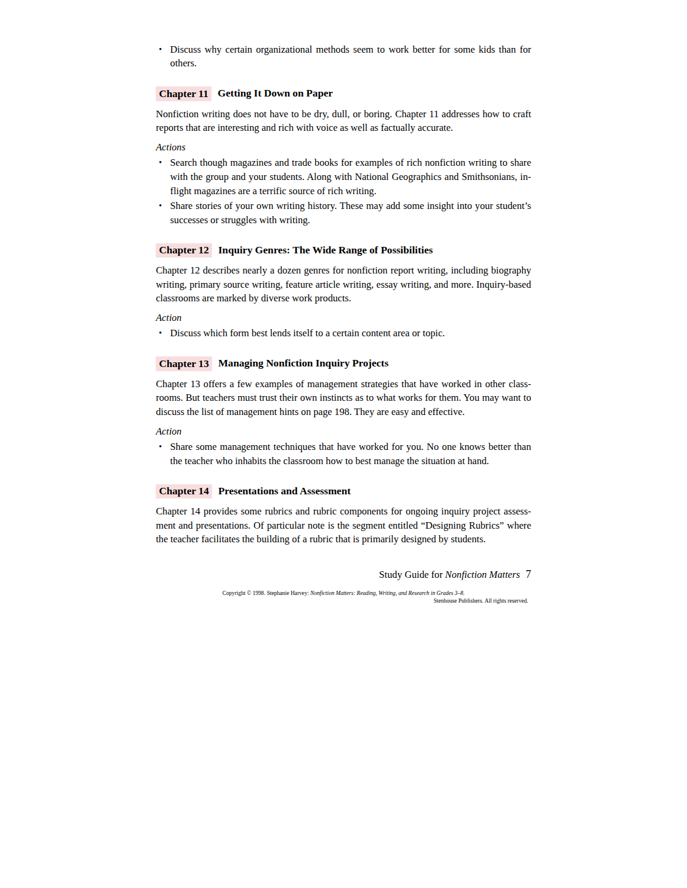Discuss why certain organizational methods seem to work better for some kids than for others.
Chapter 11 Getting It Down on Paper
Nonfiction writing does not have to be dry, dull, or boring. Chapter 11 addresses how to craft reports that are interesting and rich with voice as well as factually accurate.
Actions
Search though magazines and trade books for examples of rich nonfiction writing to share with the group and your students. Along with National Geographics and Smithsonians, in-flight magazines are a terrific source of rich writing.
Share stories of your own writing history. These may add some insight into your student’s successes or struggles with writing.
Chapter 12 Inquiry Genres: The Wide Range of Possibilities
Chapter 12 describes nearly a dozen genres for nonfiction report writing, including biography writing, primary source writing, feature article writing, essay writing, and more. Inquiry-based classrooms are marked by diverse work products.
Action
Discuss which form best lends itself to a certain content area or topic.
Chapter 13 Managing Nonfiction Inquiry Projects
Chapter 13 offers a few examples of management strategies that have worked in other classrooms. But teachers must trust their own instincts as to what works for them. You may want to discuss the list of management hints on page 198. They are easy and effective.
Action
Share some management techniques that have worked for you. No one knows better than the teacher who inhabits the classroom how to best manage the situation at hand.
Chapter 14 Presentations and Assessment
Chapter 14 provides some rubrics and rubric components for ongoing inquiry project assessment and presentations. Of particular note is the segment entitled “Designing Rubrics” where the teacher facilitates the building of a rubric that is primarily designed by students.
Study Guide for Nonfiction Matters 7
Copyright © 1998. Stephanie Harvey: Nonfiction Matters: Reading, Writing, and Research in Grades 3–8. Stenhouse Publishers. All rights reserved.